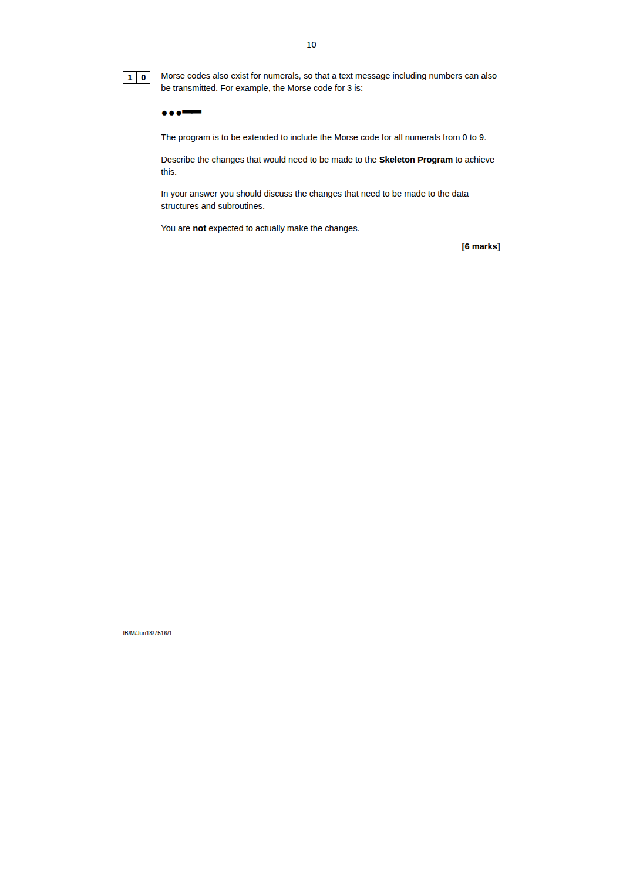10
10
Morse codes also exist for numerals, so that a text message including numbers can also be transmitted. For example, the Morse code for 3 is:
●●●━━
The program is to be extended to include the Morse code for all numerals from 0 to 9.
Describe the changes that would need to be made to the Skeleton Program to achieve this.
In your answer you should discuss the changes that need to be made to the data structures and subroutines.
You are not expected to actually make the changes.
[6 marks]
IB/M/Jun18/7516/1